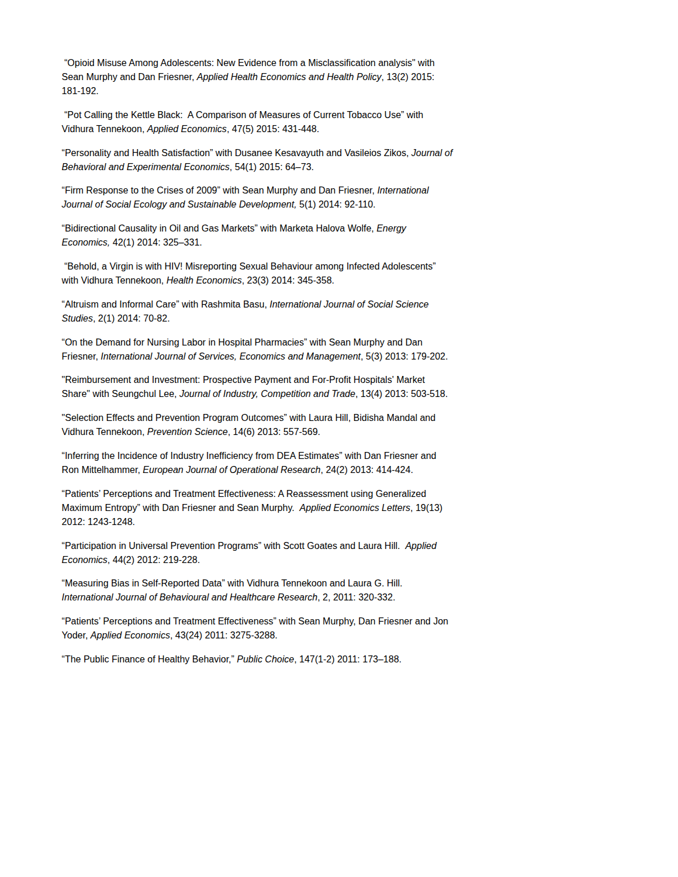“Opioid Misuse Among Adolescents: New Evidence from a Misclassification analysis" with Sean Murphy and Dan Friesner, Applied Health Economics and Health Policy, 13(2) 2015: 181-192.
“Pot Calling the Kettle Black: A Comparison of Measures of Current Tobacco Use” with Vidhura Tennekoon, Applied Economics, 47(5) 2015: 431-448.
“Personality and Health Satisfaction” with Dusanee Kesavayuth and Vasileios Zikos, Journal of Behavioral and Experimental Economics, 54(1) 2015: 64–73.
“Firm Response to the Crises of 2009” with Sean Murphy and Dan Friesner, International Journal of Social Ecology and Sustainable Development, 5(1) 2014: 92-110.
“Bidirectional Causality in Oil and Gas Markets” with Marketa Halova Wolfe, Energy Economics, 42(1) 2014: 325–331.
“Behold, a Virgin is with HIV! Misreporting Sexual Behaviour among Infected Adolescents” with Vidhura Tennekoon, Health Economics, 23(3) 2014: 345-358.
“Altruism and Informal Care” with Rashmita Basu, International Journal of Social Science Studies, 2(1) 2014: 70-82.
“On the Demand for Nursing Labor in Hospital Pharmacies” with Sean Murphy and Dan Friesner, International Journal of Services, Economics and Management, 5(3) 2013: 179-202.
"Reimbursement and Investment: Prospective Payment and For-Profit Hospitals' Market Share" with Seungchul Lee, Journal of Industry, Competition and Trade, 13(4) 2013: 503-518.
"Selection Effects and Prevention Program Outcomes” with Laura Hill, Bidisha Mandal and Vidhura Tennekoon, Prevention Science, 14(6) 2013: 557-569.
“Inferring the Incidence of Industry Inefficiency from DEA Estimates” with Dan Friesner and Ron Mittelhammer, European Journal of Operational Research, 24(2) 2013: 414-424.
“Patients’ Perceptions and Treatment Effectiveness: A Reassessment using Generalized Maximum Entropy” with Dan Friesner and Sean Murphy. Applied Economics Letters, 19(13) 2012: 1243-1248.
“Participation in Universal Prevention Programs” with Scott Goates and Laura Hill. Applied Economics, 44(2) 2012: 219-228.
“Measuring Bias in Self-Reported Data” with Vidhura Tennekoon and Laura G. Hill. International Journal of Behavioural and Healthcare Research, 2, 2011: 320-332.
“Patients’ Perceptions and Treatment Effectiveness” with Sean Murphy, Dan Friesner and Jon Yoder, Applied Economics, 43(24) 2011: 3275-3288.
“The Public Finance of Healthy Behavior,” Public Choice, 147(1-2) 2011: 173–188.